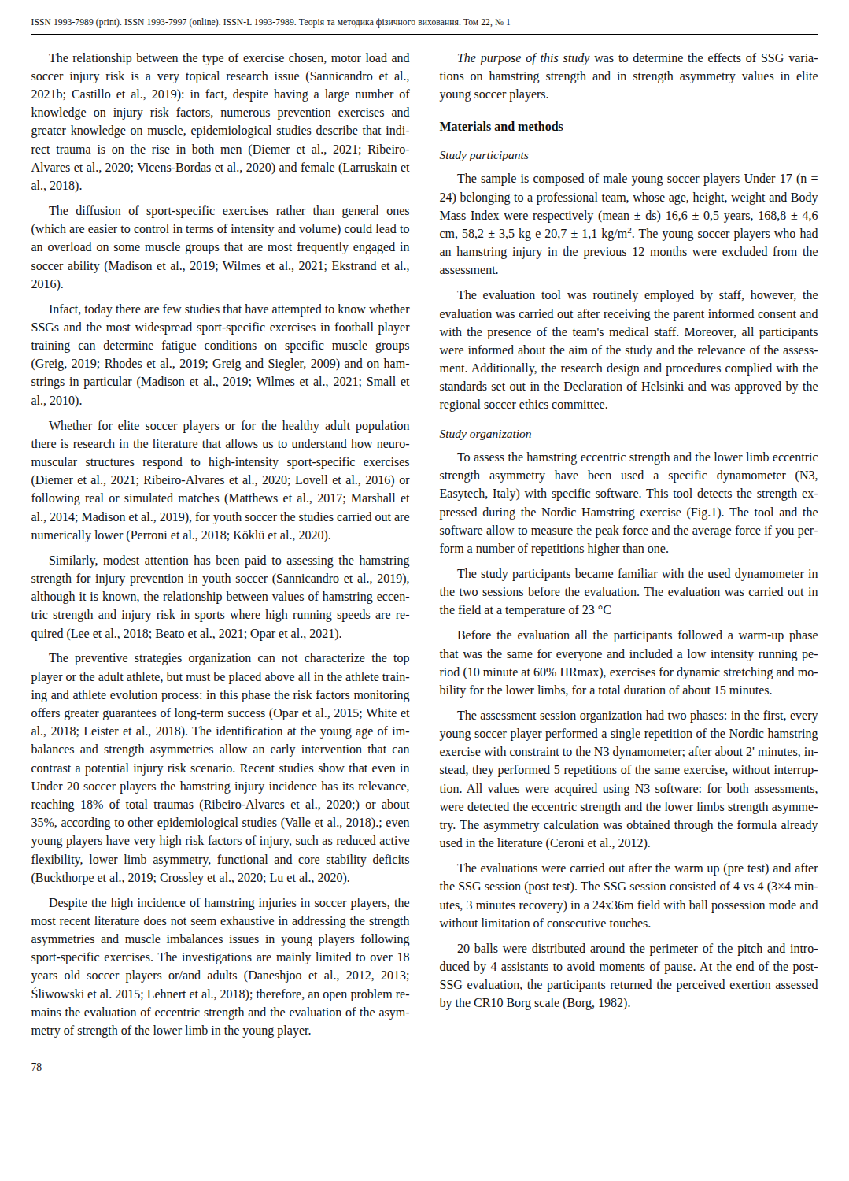ISSN 1993-7989 (print). ISSN 1993-7997 (online). ISSN-L 1993-7989. Теорія та методика фізичного виховання. Том 22, № 1
The relationship between the type of exercise chosen, motor load and soccer injury risk is a very topical research issue (Sannicandro et al., 2021b; Castillo et al., 2019): in fact, despite having a large number of knowledge on injury risk factors, numerous prevention exercises and greater knowledge on muscle, epidemiological studies describe that indirect trauma is on the rise in both men (Diemer et al., 2021; Ribeiro-Alvares et al., 2020; Vicens-Bordas et al., 2020) and female (Larruskain et al., 2018).
The diffusion of sport-specific exercises rather than general ones (which are easier to control in terms of intensity and volume) could lead to an overload on some muscle groups that are most frequently engaged in soccer ability (Madison et al., 2019; Wilmes et al., 2021; Ekstrand et al., 2016).
Infact, today there are few studies that have attempted to know whether SSGs and the most widespread sport-specific exercises in football player training can determine fatigue conditions on specific muscle groups (Greig, 2019; Rhodes et al., 2019; Greig and Siegler, 2009) and on hamstrings in particular (Madison et al., 2019; Wilmes et al., 2021; Small et al., 2010).
Whether for elite soccer players or for the healthy adult population there is research in the literature that allows us to understand how neuromuscular structures respond to high-intensity sport-specific exercises (Diemer et al., 2021; Ribeiro-Alvares et al., 2020; Lovell et al., 2016) or following real or simulated matches (Matthews et al., 2017; Marshall et al., 2014; Madison et al., 2019), for youth soccer the studies carried out are numerically lower (Perroni et al., 2018; Köklü et al., 2020).
Similarly, modest attention has been paid to assessing the hamstring strength for injury prevention in youth soccer (Sannicandro et al., 2019), although it is known, the relationship between values of hamstring eccentric strength and injury risk in sports where high running speeds are required (Lee et al., 2018; Beato et al., 2021; Opar et al., 2021).
The preventive strategies organization can not characterize the top player or the adult athlete, but must be placed above all in the athlete training and athlete evolution process: in this phase the risk factors monitoring offers greater guarantees of long-term success (Opar et al., 2015; White et al., 2018; Leister et al., 2018). The identification at the young age of imbalances and strength asymmetries allow an early intervention that can contrast a potential injury risk scenario. Recent studies show that even in Under 20 soccer players the hamstring injury incidence has its relevance, reaching 18% of total traumas (Ribeiro-Alvares et al., 2020;) or about 35%, according to other epidemiological studies (Valle et al., 2018).; even young players have very high risk factors of injury, such as reduced active flexibility, lower limb asymmetry, functional and core stability deficits (Buckthorpe et al., 2019; Crossley et al., 2020; Lu et al., 2020).
Despite the high incidence of hamstring injuries in soccer players, the most recent literature does not seem exhaustive in addressing the strength asymmetries and muscle imbalances issues in young players following sport-specific exercises. The investigations are mainly limited to over 18 years old soccer players or/and adults (Daneshjoo et al., 2012, 2013; Śliwowski et al. 2015; Lehnert et al., 2018); therefore, an open problem remains the evaluation of eccentric strength and the evaluation of the asymmetry of strength of the lower limb in the young player.
The purpose of this study was to determine the effects of SSG variations on hamstring strength and in strength asymmetry values in elite young soccer players.
Materials and methods
Study participants
The sample is composed of male young soccer players Under 17 (n = 24) belonging to a professional team, whose age, height, weight and Body Mass Index were respectively (mean ± ds) 16,6 ± 0,5 years, 168,8 ± 4,6 cm, 58,2 ± 3,5 kg e 20,7 ± 1,1 kg/m2. The young soccer players who had an hamstring injury in the previous 12 months were excluded from the assessment.
The evaluation tool was routinely employed by staff, however, the evaluation was carried out after receiving the parent informed consent and with the presence of the team's medical staff. Moreover, all participants were informed about the aim of the study and the relevance of the assessment. Additionally, the research design and procedures complied with the standards set out in the Declaration of Helsinki and was approved by the regional soccer ethics committee.
Study organization
To assess the hamstring eccentric strength and the lower limb eccentric strength asymmetry have been used a specific dynamometer (N3, Easytech, Italy) with specific software. This tool detects the strength expressed during the Nordic Hamstring exercise (Fig.1). The tool and the software allow to measure the peak force and the average force if you perform a number of repetitions higher than one.
The study participants became familiar with the used dynamometer in the two sessions before the evaluation. The evaluation was carried out in the field at a temperature of 23 °C
Before the evaluation all the participants followed a warm-up phase that was the same for everyone and included a low intensity running period (10 minute at 60% HRmax), exercises for dynamic stretching and mobility for the lower limbs, for a total duration of about 15 minutes.
The assessment session organization had two phases: in the first, every young soccer player performed a single repetition of the Nordic hamstring exercise with constraint to the N3 dynamometer; after about 2' minutes, instead, they performed 5 repetitions of the same exercise, without interruption. All values were acquired using N3 software: for both assessments, were detected the eccentric strength and the lower limbs strength asymmetry. The asymmetry calculation was obtained through the formula already used in the literature (Ceroni et al., 2012).
The evaluations were carried out after the warm up (pre test) and after the SSG session (post test). The SSG session consisted of 4 vs 4 (3×4 minutes, 3 minutes recovery) in a 24x36m field with ball possession mode and without limitation of consecutive touches.
20 balls were distributed around the perimeter of the pitch and introduced by 4 assistants to avoid moments of pause. At the end of the post-SSG evaluation, the participants returned the perceived exertion assessed by the CR10 Borg scale (Borg, 1982).
78